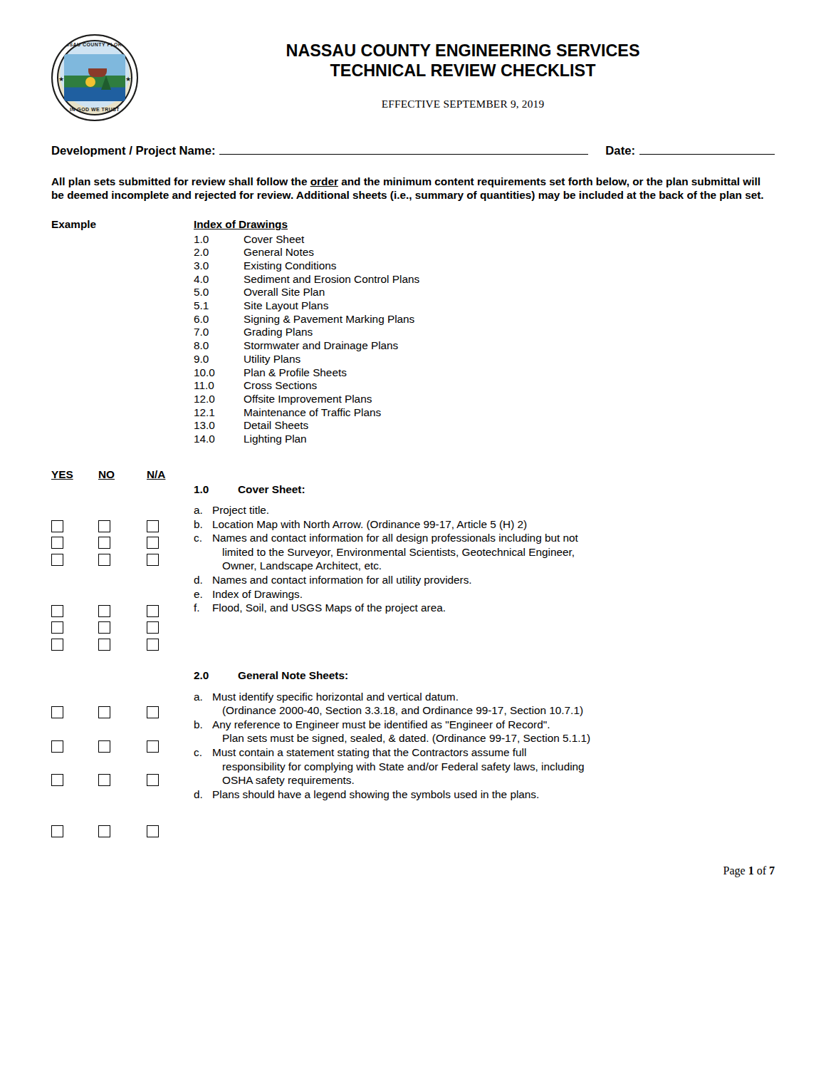NASSAU COUNTY FLORIDA
★
★
IN GOD WE TRUST
NASSAU COUNTY ENGINEERING SERVICES
TECHNICAL REVIEW CHECKLIST
EFFECTIVE SEPTEMBER 9, 2019
Development / Project Name: Date:
All plan sets submitted for review shall follow the order and the minimum content requirements set forth below, or the plan submittal will be deemed incomplete and rejected for review. Additional sheets (i.e., summary of quantities) may be included at the back of the plan set.
Example
Index of Drawings
| 1.0 | Cover Sheet |
| 2.0 | General Notes |
| 3.0 | Existing Conditions |
| 4.0 | Sediment and Erosion Control Plans |
| 5.0 | Overall Site Plan |
| 5.1 | Site Layout Plans |
| 6.0 | Signing & Pavement Marking Plans |
| 7.0 | Grading Plans |
| 8.0 | Stormwater and Drainage Plans |
| 9.0 | Utility Plans |
| 10.0 | Plan & Profile Sheets |
| 11.0 | Cross Sections |
| 12.0 | Offsite Improvement Plans |
| 12.1 | Maintenance of Traffic Plans |
| 13.0 | Detail Sheets |
| 14.0 | Lighting Plan |
YES
NO
N/A
1.0
Cover Sheet:
a. Project title.
b. Location Map with North Arrow. (Ordinance 99-17, Article 5 (H) 2)
c. Names and contact information for all design professionals including but not limited to the Surveyor, Environmental Scientists, Geotechnical Engineer, Owner, Landscape Architect, etc.
d. Names and contact information for all utility providers.
e. Index of Drawings.
f. Flood, Soil, and USGS Maps of the project area.
2.0
General Note Sheets:
a. Must identify specific horizontal and vertical datum. (Ordinance 2000-40, Section 3.3.18, and Ordinance 99-17, Section 10.7.1)
b. Any reference to Engineer must be identified as "Engineer of Record". Plan sets must be signed, sealed, & dated. (Ordinance 99-17, Section 5.1.1)
c. Must contain a statement stating that the Contractors assume full responsibility for complying with State and/or Federal safety laws, including OSHA safety requirements.
d. Plans should have a legend showing the symbols used in the plans.
Page 1 of 7